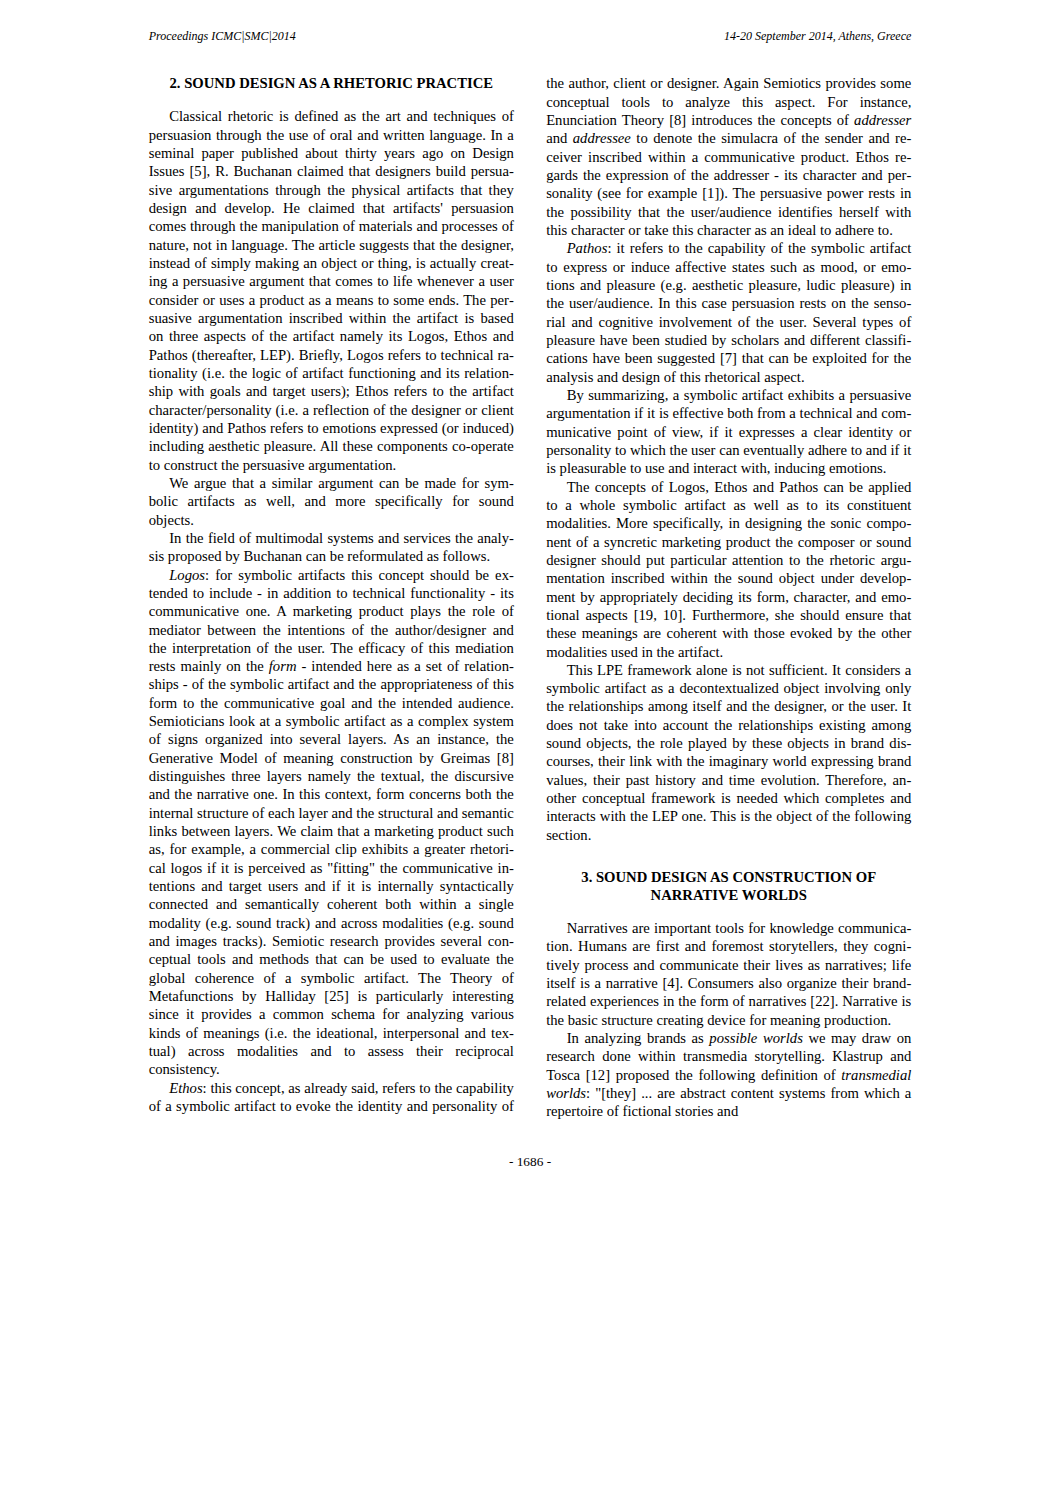Proceedings ICMC|SMC|2014
14-20 September 2014, Athens, Greece
2. Sound Design as a Rhetoric Practice
Classical rhetoric is defined as the art and techniques of persuasion through the use of oral and written language. In a seminal paper published about thirty years ago on Design Issues [5], R. Buchanan claimed that designers build persuasive argumentations through the physical artifacts that they design and develop. He claimed that artifacts' persuasion comes through the manipulation of materials and processes of nature, not in language. The article suggests that the designer, instead of simply making an object or thing, is actually creating a persuasive argument that comes to life whenever a user consider or uses a product as a means to some ends. The persuasive argumentation inscribed within the artifact is based on three aspects of the artifact namely its Logos, Ethos and Pathos (thereafter, LEP). Briefly, Logos refers to technical rationality (i.e. the logic of artifact functioning and its relationship with goals and target users); Ethos refers to the artifact character/personality (i.e. a reflection of the designer or client identity) and Pathos refers to emotions expressed (or induced) including aesthetic pleasure. All these components co-operate to construct the persuasive argumentation.
We argue that a similar argument can be made for symbolic artifacts as well, and more specifically for sound objects.
In the field of multimodal systems and services the analysis proposed by Buchanan can be reformulated as follows.
Logos: for symbolic artifacts this concept should be extended to include - in addition to technical functionality - its communicative one. A marketing product plays the role of mediator between the intentions of the author/designer and the interpretation of the user. The efficacy of this mediation rests mainly on the form - intended here as a set of relationships - of the symbolic artifact and the appropriateness of this form to the communicative goal and the intended audience. Semioticians look at a symbolic artifact as a complex system of signs organized into several layers. As an instance, the Generative Model of meaning construction by Greimas [8] distinguishes three layers namely the textual, the discursive and the narrative one. In this context, form concerns both the internal structure of each layer and the structural and semantic links between layers. We claim that a marketing product such as, for example, a commercial clip exhibits a greater rhetorical logos if it is perceived as "fitting" the communicative intentions and target users and if it is internally syntactically connected and semantically coherent both within a single modality (e.g. sound track) and across modalities (e.g. sound and images tracks). Semiotic research provides several conceptual tools and methods that can be used to evaluate the global coherence of a symbolic artifact. The Theory of Metafunctions by Halliday [25] is particularly interesting since it provides a common schema for analyzing various kinds of meanings (i.e. the ideational, interpersonal and textual) across modalities and to assess their reciprocal consistency.
Ethos: this concept, as already said, refers to the capability of a symbolic artifact to evoke the identity and personality of the author, client or designer. Again Semiotics provides some conceptual tools to analyze this aspect. For instance, Enunciation Theory [8] introduces the concepts of addresser and addressee to denote the simulacra of the sender and receiver inscribed within a communicative product. Ethos regards the expression of the addresser - its character and personality (see for example [1]). The persuasive power rests in the possibility that the user/audience identifies herself with this character or take this character as an ideal to adhere to.
Pathos: it refers to the capability of the symbolic artifact to express or induce affective states such as mood, or emotions and pleasure (e.g. aesthetic pleasure, ludic pleasure) in the user/audience. In this case persuasion rests on the sensorial and cognitive involvement of the user. Several types of pleasure have been studied by scholars and different classifications have been suggested [7] that can be exploited for the analysis and design of this rhetorical aspect.
By summarizing, a symbolic artifact exhibits a persuasive argumentation if it is effective both from a technical and communicative point of view, if it expresses a clear identity or personality to which the user can eventually adhere to and if it is pleasurable to use and interact with, inducing emotions.
The concepts of Logos, Ethos and Pathos can be applied to a whole symbolic artifact as well as to its constituent modalities. More specifically, in designing the sonic component of a syncretic marketing product the composer or sound designer should put particular attention to the rhetoric argumentation inscribed within the sound object under development by appropriately deciding its form, character, and emotional aspects [19, 10]. Furthermore, she should ensure that these meanings are coherent with those evoked by the other modalities used in the artifact.
This LPE framework alone is not sufficient. It considers a symbolic artifact as a decontextualized object involving only the relationships among itself and the designer, or the user. It does not take into account the relationships existing among sound objects, the role played by these objects in brand discourses, their link with the imaginary world expressing brand values, their past history and time evolution. Therefore, another conceptual framework is needed which completes and interacts with the LEP one. This is the object of the following section.
3. Sound Design as Construction of Narrative Worlds
Narratives are important tools for knowledge communication. Humans are first and foremost storytellers, they cognitively process and communicate their lives as narratives; life itself is a narrative [4]. Consumers also organize their brand-related experiences in the form of narratives [22]. Narrative is the basic structure creating device for meaning production.
In analyzing brands as possible worlds we may draw on research done within transmedia storytelling. Klastrup and Tosca [12] proposed the following definition of transmedial worlds: "[they] ... are abstract content systems from which a repertoire of fictional stories and
- 1686 -